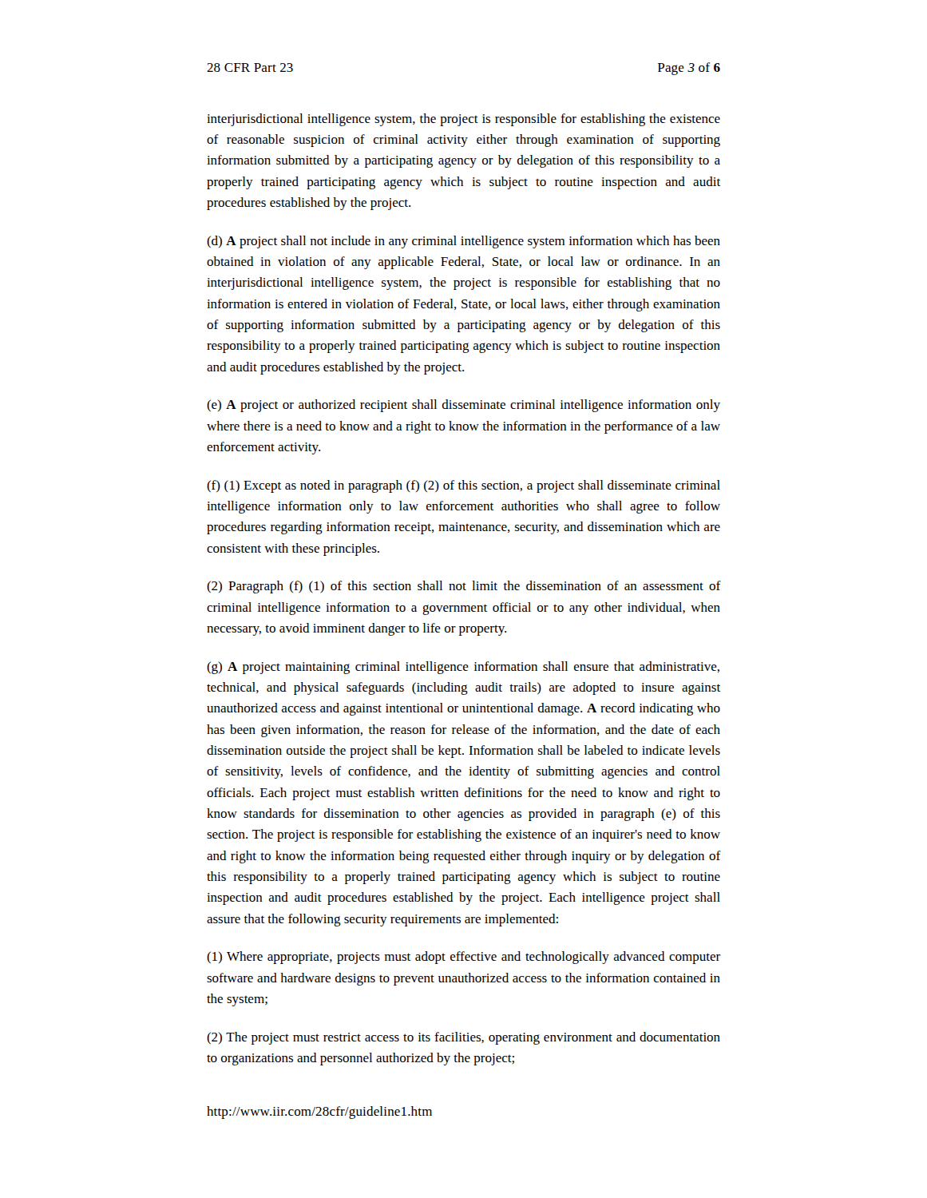28 CFR Part 23
Page 3 of 6
interjurisdictional intelligence system, the project is responsible for establishing the existence of reasonable suspicion of criminal activity either through examination of supporting information submitted by a participating agency or by delegation of this responsibility to a properly trained participating agency which is subject to routine inspection and audit procedures established by the project.
(d) A project shall not include in any criminal intelligence system information which has been obtained in violation of any applicable Federal, State, or local law or ordinance. In an interjurisdictional intelligence system, the project is responsible for establishing that no information is entered in violation of Federal, State, or local laws, either through examination of supporting information submitted by a participating agency or by delegation of this responsibility to a properly trained participating agency which is subject to routine inspection and audit procedures established by the project.
(e) A project or authorized recipient shall disseminate criminal intelligence information only where there is a need to know and a right to know the information in the performance of a law enforcement activity.
(f) (1) Except as noted in paragraph (f) (2) of this section, a project shall disseminate criminal intelligence information only to law enforcement authorities who shall agree to follow procedures regarding information receipt, maintenance, security, and dissemination which are consistent with these principles.
(2) Paragraph (f) (1) of this section shall not limit the dissemination of an assessment of criminal intelligence information to a government official or to any other individual, when necessary, to avoid imminent danger to life or property.
(g) A project maintaining criminal intelligence information shall ensure that administrative, technical, and physical safeguards (including audit trails) are adopted to insure against unauthorized access and against intentional or unintentional damage. A record indicating who has been given information, the reason for release of the information, and the date of each dissemination outside the project shall be kept. Information shall be labeled to indicate levels of sensitivity, levels of confidence, and the identity of submitting agencies and control officials. Each project must establish written definitions for the need to know and right to know standards for dissemination to other agencies as provided in paragraph (e) of this section. The project is responsible for establishing the existence of an inquirer's need to know and right to know the information being requested either through inquiry or by delegation of this responsibility to a properly trained participating agency which is subject to routine inspection and audit procedures established by the project. Each intelligence project shall assure that the following security requirements are implemented:
(1) Where appropriate, projects must adopt effective and technologically advanced computer software and hardware designs to prevent unauthorized access to the information contained in the system;
(2) The project must restrict access to its facilities, operating environment and documentation to organizations and personnel authorized by the project;
http://www.iir.com/28cfr/guideline1.htm